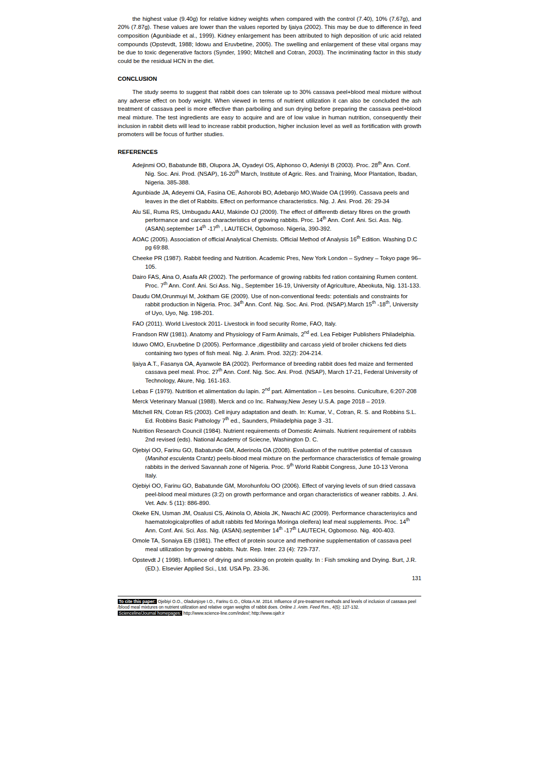the highest value (9.40g) for relative kidney weights when compared with the control (7.40), 10% (7.67g), and 20% (7.87g). These values are lower than the values reported by Ijaiya (2002). This may be due to difference in feed composition (Agunbiade et al., 1999). Kidney enlargement has been attributed to high deposition of uric acid related compounds (Opstevdt, 1988; Idowu and Eruvbetine, 2005). The swelling and enlargement of these vital organs may be due to toxic degenerative factors (Synder, 1990; Mitchell and Cotran, 2003). The incriminating factor in this study could be the residual HCN in the diet.
Conclusion
The study seems to suggest that rabbit does can tolerate up to 30% cassava peel+blood meal mixture without any adverse effect on body weight. When viewed in terms of nutrient utilization it can also be concluded the ash treatment of cassava peel is more effective than parboiling and sun drying before preparing the cassava peel+blood meal mixture. The test ingredients are easy to acquire and are of low value in human nutrition, consequently their inclusion in rabbit diets will lead to increase rabbit production, higher inclusion level as well as fortification with growth promoters will be focus of further studies.
References
Adejinmi OO, Babatunde BB, Olupora JA, Oyadeyi OS, Alphonso O, Adeniyi B (2003). Proc. 28th Ann. Conf. Nig. Soc. Ani. Prod. (NSAP), 16-20th March, Institute of Agric. Res. and Training, Moor Plantation, Ibadan, Nigeria. 385-388.
Agunbiade JA, Adeyemi OA, Fasina OE, Ashorobi BO, Adebanjo MO,Waide OA (1999). Cassava peels and leaves in the diet of Rabbits. Effect on performance characteristics. Nig. J. Ani. Prod. 26: 29-34
Alu SE, Ruma RS, Umbugadu AAU, Makinde OJ (2009). The effect of differentb dietary fibres on the growth performance and carcass characteristics of growing rabbits. Proc. 14th Ann. Conf. Ani. Sci. Ass. Nig. (ASAN).september 14th -17th , LAUTECH, Ogbomoso. Nigeria, 390-392.
AOAC (2005). Association of official Analytical Chemists. Official Method of Analysis 16th Edition. Washing D.C pg 69:88.
Cheeke PR (1987). Rabbit feeding and Nutrition. Academic Pres, New York London – Sydney – Tokyo page 96–105.
Dairo FAS, Aina O, Asafa AR (2002). The performance of growing rabbits fed ration containing Rumen content. Proc. 7th Ann. Conf. Ani. Sci Ass. Nig., September 16-19, University of Agriculture, Abeokuta, Nig. 131-133.
Daudu OM,Orunmuyi M, Joktham GE (2009). Use of non-conventional feeds: potentials and constraints for rabbit production in Nigeria. Proc. 34th Ann. Conf. Nig. Soc. Ani. Prod. (NSAP).March 15th -18th, University of Uyo, Uyo, Nig. 198-201.
FAO (2011). World Livestock 2011- Livestock in food security Rome, FAO, Italy.
Frandson RW (1981). Anatomy and Physiology of Farm Animals, 2nd ed. Lea Febiger Publishers Philadelphia.
Iduwo OMO, Eruvbetine D (2005). Performance ,digestibility and carcass yield of broiler chickens fed diets containing two types of fish meal. Nig. J. Anim. Prod. 32(2): 204-214.
Ijaiya A.T., Fasanya OA, Ayanwole BA (2002). Performance of breeding rabbit does fed maize and fermented cassava peel meal. Proc. 27th Ann. Conf. Nig. Soc. Ani. Prod. (NSAP), March 17-21, Federal University of Technology, Akure, Nig. 161-163.
Lebas F (1979). Nutrition et alimentation du lapin. 2nd part. Alimentation – Les besoins. Cuniculture, 6:207-208
Merck Veterinary Manual (1988). Merck and co Inc. Rahway,New Jesey U.S.A. page 2018 – 2019.
Mitchell RN, Cotran RS (2003). Cell injury adaptation and death. In: Kumar, V., Cotran, R. S. and Robbins S.L. Ed. Robbins Basic Pathology 7th ed., Saunders, Philadelphia page 3 -31.
Nutrition Research Council (1984). Nutrient requirements of Domestic Animals. Nutrient requirement of rabbits 2nd revised (eds). National Academy of Sciecne, Washington D. C.
Ojebiyi OO, Farinu GO, Babatunde GM, Aderinola OA (2008). Evaluation of the nutritive potential of cassava (Manihot esculenta Crantz) peels-blood meal mixture on the performance characteristics of female growing rabbits in the derived Savannah zone of Nigeria. Proc. 9th World Rabbit Congress, June 10-13 Verona Italy.
Ojebiyi OO, Farinu GO, Babatunde GM, Morohunfolu OO (2006). Effect of varying levels of sun dried cassava peel-blood meal mixtures (3:2) on growth performance and organ characteristics of weaner rabbits. J. Ani. Vet. Adv. 5 (11): 886-890.
Okeke EN, Usman JM, Osalusi CS, Akinola O, Abiola JK, Nwachi AC (2009). Performance characterisyics and haematologicalprofiles of adult rabbits fed Moringa Moringa oleifera) leaf meal supplements. Proc. 14th Ann. Conf. Ani. Sci. Ass. Nig. (ASAN).september 14th -17th LAUTECH, Ogbomoso. Nig. 400-403.
Omole TA, Sonaiya EB (1981). The effect of protein source and methonine supplementation of cassava peel meal utilization by growing rabbits. Nutr. Rep. Inter. 23 (4): 729-737.
Opstevdt J ( 1998). Influence of drying and smoking on protein quality. In : Fish smoking and Drying. Burt, J.R. (ED.). Elsevier Applied Sci., Ltd. USA Pp. 23-36.
131
To cite this paper: Ojebiyi O.O., Oladunjoye I.O., Farinu G.O., Olota A.M. 2014. Influence of pre-treatment methods and levels of inclusion of cassava peel /blood meal mixtures on nutrient utilization and relative organ weights of rabbit does. Online J. Anim. Feed Res., 4(5): 127-132.
Scienceline/Journal homepages: http://www.science-line.com/index/; http://www.ojafr.ir